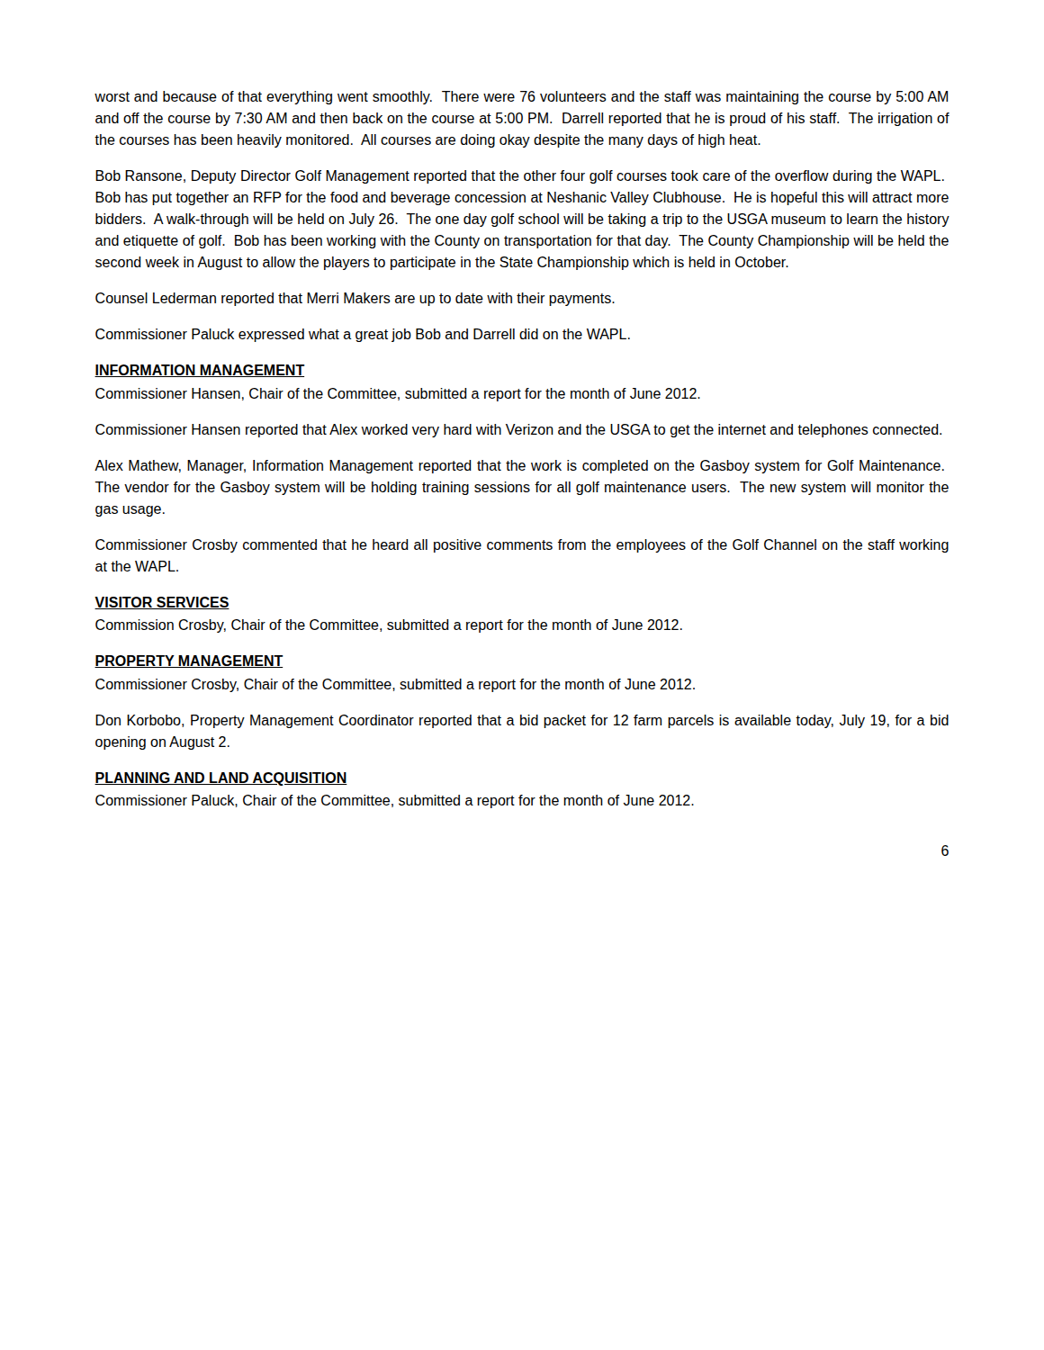worst and because of that everything went smoothly. There were 76 volunteers and the staff was maintaining the course by 5:00 AM and off the course by 7:30 AM and then back on the course at 5:00 PM. Darrell reported that he is proud of his staff. The irrigation of the courses has been heavily monitored. All courses are doing okay despite the many days of high heat.
Bob Ransone, Deputy Director Golf Management reported that the other four golf courses took care of the overflow during the WAPL. Bob has put together an RFP for the food and beverage concession at Neshanic Valley Clubhouse. He is hopeful this will attract more bidders. A walk-through will be held on July 26. The one day golf school will be taking a trip to the USGA museum to learn the history and etiquette of golf. Bob has been working with the County on transportation for that day. The County Championship will be held the second week in August to allow the players to participate in the State Championship which is held in October.
Counsel Lederman reported that Merri Makers are up to date with their payments.
Commissioner Paluck expressed what a great job Bob and Darrell did on the WAPL.
INFORMATION MANAGEMENT
Commissioner Hansen, Chair of the Committee, submitted a report for the month of June 2012.
Commissioner Hansen reported that Alex worked very hard with Verizon and the USGA to get the internet and telephones connected.
Alex Mathew, Manager, Information Management reported that the work is completed on the Gasboy system for Golf Maintenance. The vendor for the Gasboy system will be holding training sessions for all golf maintenance users. The new system will monitor the gas usage.
Commissioner Crosby commented that he heard all positive comments from the employees of the Golf Channel on the staff working at the WAPL.
VISITOR SERVICES
Commission Crosby, Chair of the Committee, submitted a report for the month of June 2012.
PROPERTY MANAGEMENT
Commissioner Crosby, Chair of the Committee, submitted a report for the month of June 2012.
Don Korbobo, Property Management Coordinator reported that a bid packet for 12 farm parcels is available today, July 19, for a bid opening on August 2.
PLANNING AND LAND ACQUISITION
Commissioner Paluck, Chair of the Committee, submitted a report for the month of June 2012.
6